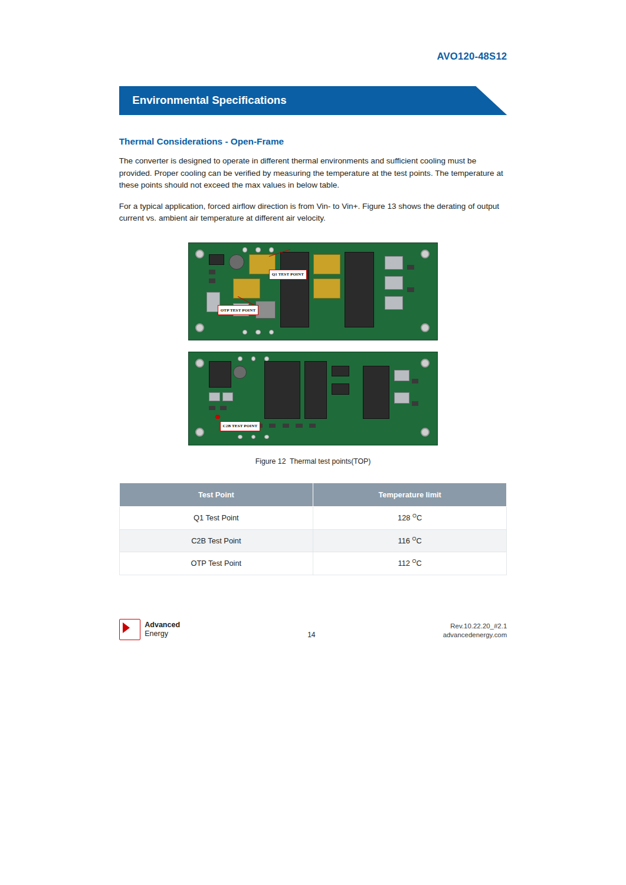AVO120-48S12
Environmental Specifications
Thermal Considerations - Open-Frame
The converter is designed to operate in different thermal environments and sufficient cooling must be provided. Proper cooling can be verified by measuring the temperature at the test points. The temperature at these points should not exceed the max values in below table.
For a typical application, forced airflow direction is from Vin- to Vin+. Figure 13 shows the derating of output current vs. ambient air temperature at different air velocity.
Q1 TEST POINT
OTP TEST POINT
C2B TEST POINT
Figure 12 Thermal test points(TOP)
| Test Point | Temperature limit |
| --- | --- |
| Q1 Test Point | 128 O C |
| C2B Test Point | 116 O C |
| OTP Test Point | 112 O C |
Advanced Energy
14
Rev.10.22.20_#2.1
advancedenergy.com